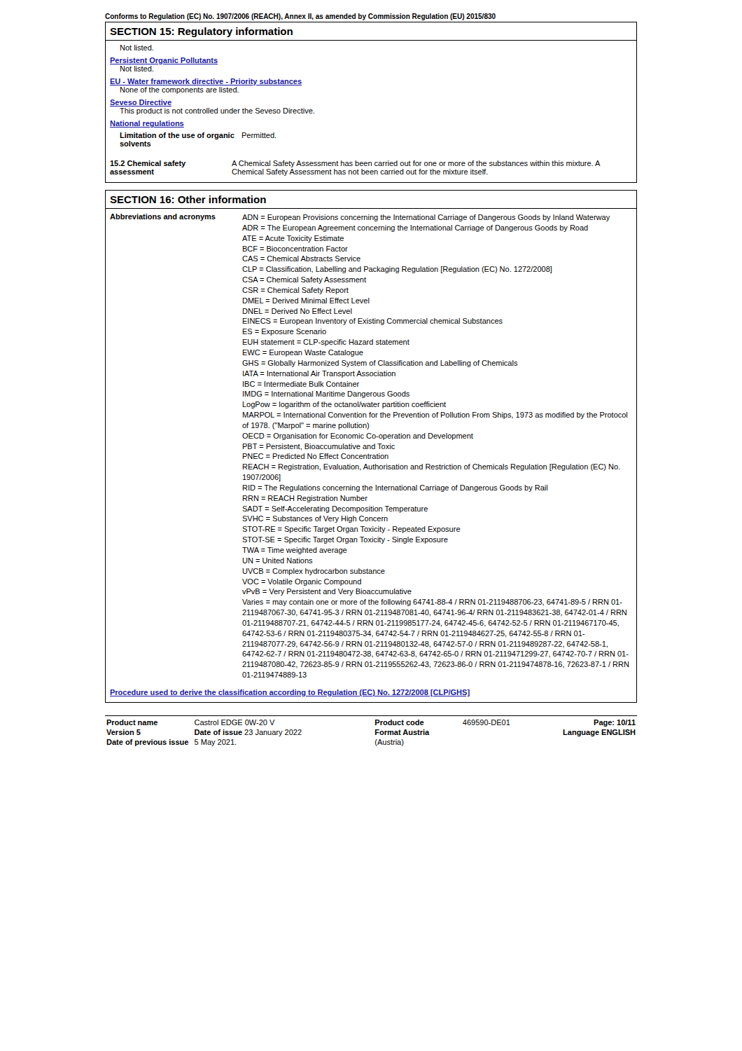Conforms to Regulation (EC) No. 1907/2006 (REACH), Annex II, as amended by Commission Regulation (EU) 2015/830
SECTION 15: Regulatory information
Not listed.
Persistent Organic Pollutants
Not listed.
EU - Water framework directive - Priority substances
None of the components are listed.
Seveso Directive
This product is not controlled under the Seveso Directive.
National regulations
| Limitation of the use of organic solvents | Permitted. |
| 15.2 Chemical safety assessment | A Chemical Safety Assessment has been carried out for one or more of the substances within this mixture. A Chemical Safety Assessment has not been carried out for the mixture itself. |
SECTION 16: Other information
| Abbreviations and acronyms | ADN = European Provisions concerning the International Carriage of Dangerous Goods by Inland Waterway ADR = The European Agreement concerning the International Carriage of Dangerous Goods by Road ATE = Acute Toxicity Estimate BCF = Bioconcentration Factor CAS = Chemical Abstracts Service CLP = Classification, Labelling and Packaging Regulation [Regulation (EC) No. 1272/2008] CSA = Chemical Safety Assessment CSR = Chemical Safety Report DMEL = Derived Minimal Effect Level DNEL = Derived No Effect Level EINECS = European Inventory of Existing Commercial chemical Substances ES = Exposure Scenario EUH statement = CLP-specific Hazard statement EWC = European Waste Catalogue GHS = Globally Harmonized System of Classification and Labelling of Chemicals IATA = International Air Transport Association IBC = Intermediate Bulk Container IMDG = International Maritime Dangerous Goods LogPow = logarithm of the octanol/water partition coefficient MARPOL = International Convention for the Prevention of Pollution From Ships, 1973 as modified by the Protocol of 1978. ("Marpol" = marine pollution) OECD = Organisation for Economic Co-operation and Development PBT = Persistent, Bioaccumulative and Toxic PNEC = Predicted No Effect Concentration REACH = Registration, Evaluation, Authorisation and Restriction of Chemicals Regulation [Regulation (EC) No. 1907/2006] RID = The Regulations concerning the International Carriage of Dangerous Goods by Rail RRN = REACH Registration Number SADT = Self-Accelerating Decomposition Temperature SVHC = Substances of Very High Concern STOT-RE = Specific Target Organ Toxicity - Repeated Exposure STOT-SE = Specific Target Organ Toxicity - Single Exposure TWA = Time weighted average UN = United Nations UVCB = Complex hydrocarbon substance VOC = Volatile Organic Compound vPvB = Very Persistent and Very Bioaccumulative Varies = may contain one or more of the following 64741-88-4 / RRN 01-2119488706-23, 64741-89-5 / RRN 01-2119487067-30, 64741-95-3 / RRN 01-2119487081-40, 64741-96-4/ RRN 01-2119483621-38, 64742-01-4 / RRN 01-2119488707-21, 64742-44-5 / RRN 01-2119985177-24, 64742-45-6, 64742-52-5 / RRN 01-2119467170-45, 64742-53-6 / RRN 01-2119480375-34, 64742-54-7 / RRN 01-2119484627-25, 64742-55-8 / RRN 01-2119487077-29, 64742-56-9 / RRN 01-2119480132-48, 64742-57-0 / RRN 01-2119489287-22, 64742-58-1, 64742-62-7 / RRN 01-2119480472-38, 64742-63-8, 64742-65-0 / RRN 01-2119471299-27, 64742-70-7 / RRN 01-2119487080-42, 72623-85-9 / RRN 01-2119555262-43, 72623-86-0 / RRN 01-2119474878-16, 72623-87-1 / RRN 01-2119474889-13 |
Procedure used to derive the classification according to Regulation (EC) No. 1272/2008 [CLP/GHS]
| Product name | Castrol EDGE 0W-20 V | Product code | 469590-DE01 | Page: 10/11 |
| Version 5 | Date of issue 23 January 2022 | Format Austria | | Language ENGLISH |
| Date of previous issue | 5 May 2021. | (Austria) | | |